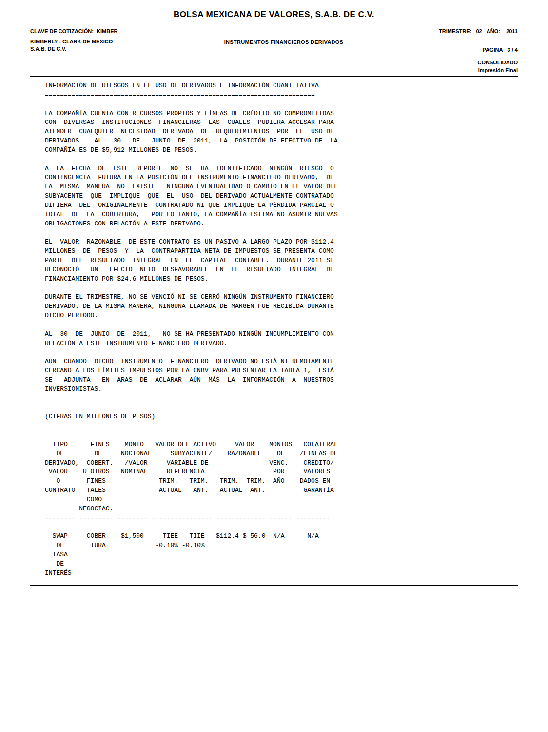BOLSA MEXICANA DE VALORES, S.A.B. DE C.V.
CLAVE DE COTIZACIÓN: KIMBER
TRIMESTRE: 02 AÑO: 2011
KIMBERLY - CLARK DE MEXICO
S.A.B. DE C.V.
INSTRUMENTOS FINANCIEROS DERIVADOS
PAGINA 3 / 4
CONSOLIDADO
Impresión Final
INFORMACIÓN DE RIESGOS EN EL USO DE DERIVADOS E INFORMACIÓN CUANTITATIVA
=======================================================================

LA COMPAÑÍA CUENTA CON RECURSOS PROPIOS Y LÍNEAS DE CRÉDITO NO COMPROMETIDAS
CON  DIVERSAS  INSTITUCIONES  FINANCIERAS  LAS  CUALES  PUDIERA ACCESAR PARA
ATENDER  CUALQUIER  NECESIDAD  DERIVADA  DE  REQUERIMIENTOS  POR  EL  USO DE
DERIVADOS.   AL   30   DE   JUNIO  DE  2011,  LA  POSICIÓN DE EFECTIVO DE  LA
COMPAÑÍA ES DE $5,912 MILLONES DE PESOS.

A  LA  FECHA  DE  ESTE  REPORTE  NO  SE  HA  IDENTIFICADO  NINGÚN  RIESGO  O
CONTINGENCIA  FUTURA EN LA POSICIÓN DEL INSTRUMENTO FINANCIERO DERIVADO,  DE
LA  MISMA  MANERA  NO  EXISTE   NINGUNA EVENTUALIDAD O CAMBIO EN EL VALOR DEL
SUBYACENTE  QUE  IMPLIQUE  QUE  EL  USO  DEL DERIVADO ACTUALMENTE CONTRATADO
DIFIERA  DEL  ORIGINALMENTE  CONTRATADO NI QUE IMPLIQUE LA PÉRDIDA PARCIAL O
TOTAL  DE  LA  COBERTURA,   POR LO TANTO, LA COMPAÑÍA ESTIMA NO ASUMIR NUEVAS
OBLIGACIONES CON RELACIÓN A ESTE DERIVADO.

EL  VALOR  RAZONABLE  DE ESTE CONTRATO ES UN PASIVO A LARGO PLAZO POR $112.4
MILLONES  DE  PESOS  Y  LA  CONTRAPARTIDA NETA DE IMPUESTOS SE PRESENTA COMO
PARTE  DEL  RESULTADO  INTEGRAL  EN  EL  CAPITAL  CONTABLE.  DURANTE 2011 SE
RECONOCIÓ   UN   EFECTO  NETO  DESFAVORABLE  EN  EL  RESULTADO  INTEGRAL  DE
FINANCIAMIENTO POR $24.6 MILLONES DE PESOS.

DURANTE EL TRIMESTRE, NO SE VENCIÓ NI SE CERRÓ NINGÚN INSTRUMENTO FINANCIERO
DERIVADO. DE LA MISMA MANERA, NINGUNA LLAMADA DE MARGEN FUE RECIBIDA DURANTE
DICHO PERIODO.

AL  30  DE  JUNIO  DE  2011,   NO SE HA PRESENTADO NINGÚN INCUMPLIMIENTO CON
RELACIÓN A ESTE INSTRUMENTO FINANCIERO DERIVADO.

AUN  CUANDO  DICHO  INSTRUMENTO  FINANCIERO  DERIVADO NO ESTÁ NI REMOTAMENTE
CERCANO A LOS LÍMITES IMPUESTOS POR LA CNBV PARA PRESENTAR LA TABLA 1,  ESTÁ
SE   ADJUNTA   EN  ARAS  DE  ACLARAR  AÚN  MÁS  LA  INFORMACIÓN  A  NUESTROS
INVERSIONISTAS.


(CIFRAS EN MILLONES DE PESOS)


  TIPO      FINES    MONTO   VALOR DEL ACTIVO     VALOR    MONTOS   COLATERAL
   DE        DE     NOCIONAL     SUBYACENTE/    RAZONABLE    DE    /LINEAS DE
DERIVADO,  COBERT.   /VALOR     VARIABLE DE                VENC.    CREDITO/
 VALOR    U OTROS   NOMINAL     REFERENCIA                  POR     VALORES
   O       FINES              TRIM.   TRIM.   TRIM.  TRIM.  AÑO    DADOS EN
CONTRATO   TALES              ACTUAL   ANT.   ACTUAL  ANT.          GARANTÍA
           COMO
         NEGOCIAC.
-------- --------- -------- ---------------- ------------- ------ ---------

  SWAP     COBER-   $1,500     TIEE   TIIE   $112.4 $ 56.0  N/A      N/A
   DE       TURA             -0.10% -0.10%
  TASA
   DE
INTERÉS